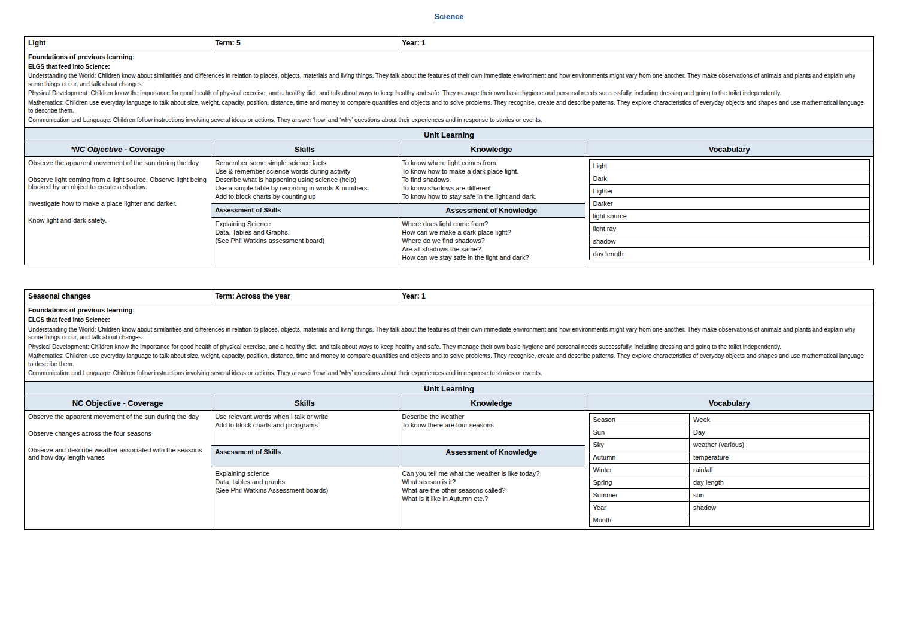Science
| Light | Term: 5 | Year: 1 |
| Foundations of previous learning: ELGS that feed into Science: Understanding the World: Children know about similarities and differences in relation to places, objects, materials and living things. They talk about the features of their own immediate environment and how environments might vary from one another. They make observations of animals and plants and explain why some things occur, and talk about changes. Physical Development: Children know the importance for good health of physical exercise, and a healthy diet, and talk about ways to keep healthy and safe. They manage their own basic hygiene and personal needs successfully, including dressing and going to the toilet independently. Mathematics: Children use everyday language to talk about size, weight, capacity, position, distance, time and money to compare quantities and objects and to solve problems. They recognise, create and describe patterns. They explore characteristics of everyday objects and shapes and use mathematical language to describe them. Communication and Language: Children follow instructions involving several ideas or actions. They answer ‘how’ and ‘why’ questions about their experiences and in response to stories or events. |
| Unit Learning |
| *NC Objective - Coverage | Skills | Knowledge | Vocabulary |
| Observe the apparent movement of the sun during the day Observe light coming from a light source. Observe light being blocked by an object to create a shadow. Investigate how to make a place lighter and darker. Know light and dark safety. | Remember some simple science facts Use & remember science words during activity Describe what is happening using science (help) Use a simple table by recording in words & numbers Add to block charts by counting up | To know where light comes from. To know how to make a dark place light. To find shadows. To know shadows are different. To know how to stay safe in the light and dark. | / Light / / Dark / / Lighter / / Darker / / light source / / light ray / / shadow / / day length / |
| Assessment of Skills | Assessment of Knowledge |
| Explaining Science Data, Tables and Graphs. (See Phil Watkins assessment board) | Where does light come from? How can we make a dark place light? Where do we find shadows? Are all shadows the same? How can we stay safe in the light and dark? |
| Seasonal changes | Term: Across the year | Year: 1 |
| Foundations of previous learning: ELGS that feed into Science: Understanding the World: Children know about similarities and differences in relation to places, objects, materials and living things. They talk about the features of their own immediate environment and how environments might vary from one another. They make observations of animals and plants and explain why some things occur, and talk about changes. Physical Development: Children know the importance for good health of physical exercise, and a healthy diet, and talk about ways to keep healthy and safe. They manage their own basic hygiene and personal needs successfully, including dressing and going to the toilet independently. Mathematics: Children use everyday language to talk about size, weight, capacity, position, distance, time and money to compare quantities and objects and to solve problems. They recognise, create and describe patterns. They explore characteristics of everyday objects and shapes and use mathematical language to describe them. Communication and Language: Children follow instructions involving several ideas or actions. They answer ‘how’ and ‘why’ questions about their experiences and in response to stories or events. |
| Unit Learning |
| NC Objective - Coverage | Skills | Knowledge | Vocabulary |
| Observe the apparent movement of the sun during the day Observe changes across the four seasons Observe and describe weather associated with the seasons and how day length varies | Use relevant words when I talk or write Add to block charts and pictograms | Describe the weather To know there are four seasons | / Season / Week / / Sun / Day / / Sky / weather (various) / / Autumn / temperature / / Winter / rainfall / / Spring / day length / / Summer / sun / / Year / shadow / / Month / / |
| Assessment of Skills | Assessment of Knowledge |
| Explaining science Data, tables and graphs (See Phil Watkins Assessment boards) | Can you tell me what the weather is like today? What season is it? What are the other seasons called? What is it like in Autumn etc.? |